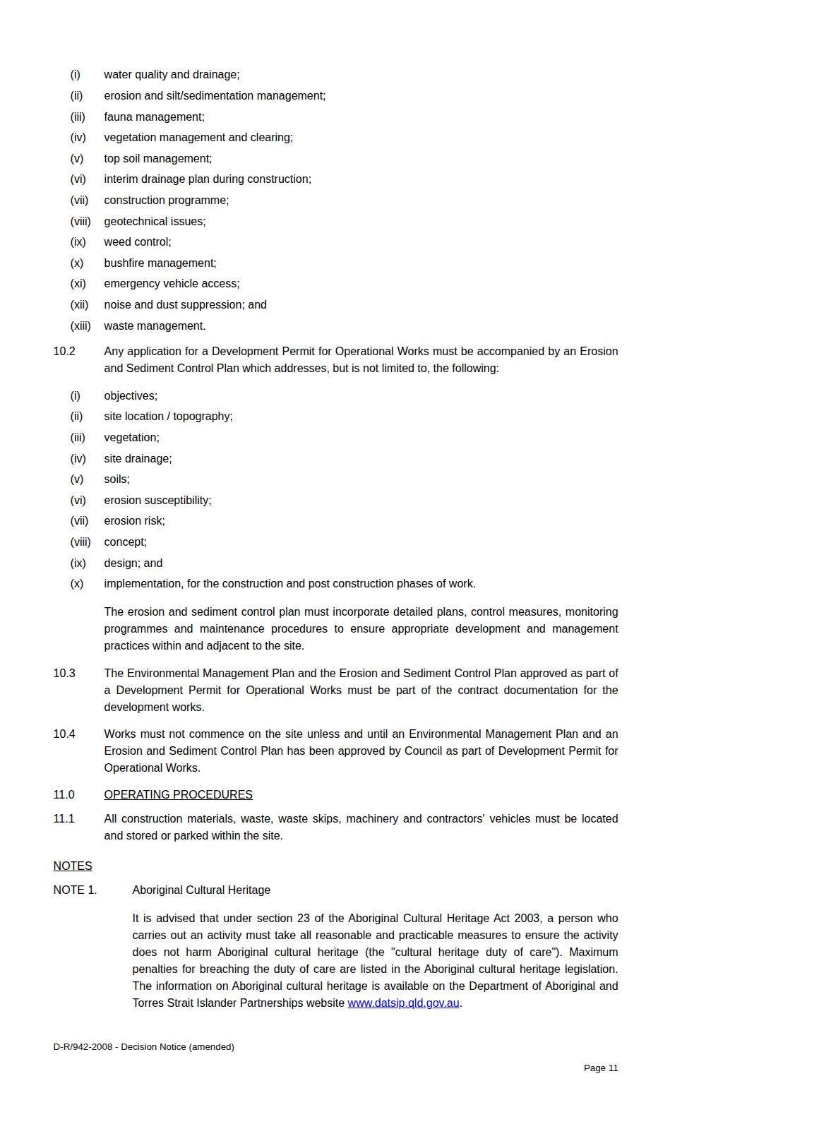(i) water quality and drainage;
(ii) erosion and silt/sedimentation management;
(iii) fauna management;
(iv) vegetation management and clearing;
(v) top soil management;
(vi) interim drainage plan during construction;
(vii) construction programme;
(viii) geotechnical issues;
(ix) weed control;
(x) bushfire management;
(xi) emergency vehicle access;
(xii) noise and dust suppression; and
(xiii) waste management.
10.2 Any application for a Development Permit for Operational Works must be accompanied by an Erosion and Sediment Control Plan which addresses, but is not limited to, the following:
(i) objectives;
(ii) site location / topography;
(iii) vegetation;
(iv) site drainage;
(v) soils;
(vi) erosion susceptibility;
(vii) erosion risk;
(viii) concept;
(ix) design; and
(x) implementation, for the construction and post construction phases of work.
The erosion and sediment control plan must incorporate detailed plans, control measures, monitoring programmes and maintenance procedures to ensure appropriate development and management practices within and adjacent to the site.
10.3 The Environmental Management Plan and the Erosion and Sediment Control Plan approved as part of a Development Permit for Operational Works must be part of the contract documentation for the development works.
10.4 Works must not commence on the site unless and until an Environmental Management Plan and an Erosion and Sediment Control Plan has been approved by Council as part of Development Permit for Operational Works.
11.0 OPERATING PROCEDURES
11.1 All construction materials, waste, waste skips, machinery and contractors' vehicles must be located and stored or parked within the site.
NOTES
NOTE 1. Aboriginal Cultural Heritage
It is advised that under section 23 of the Aboriginal Cultural Heritage Act 2003, a person who carries out an activity must take all reasonable and practicable measures to ensure the activity does not harm Aboriginal cultural heritage (the "cultural heritage duty of care"). Maximum penalties for breaching the duty of care are listed in the Aboriginal cultural heritage legislation. The information on Aboriginal cultural heritage is available on the Department of Aboriginal and Torres Strait Islander Partnerships website www.datsip.qld.gov.au.
D-R/942-2008 - Decision Notice (amended) Page 11